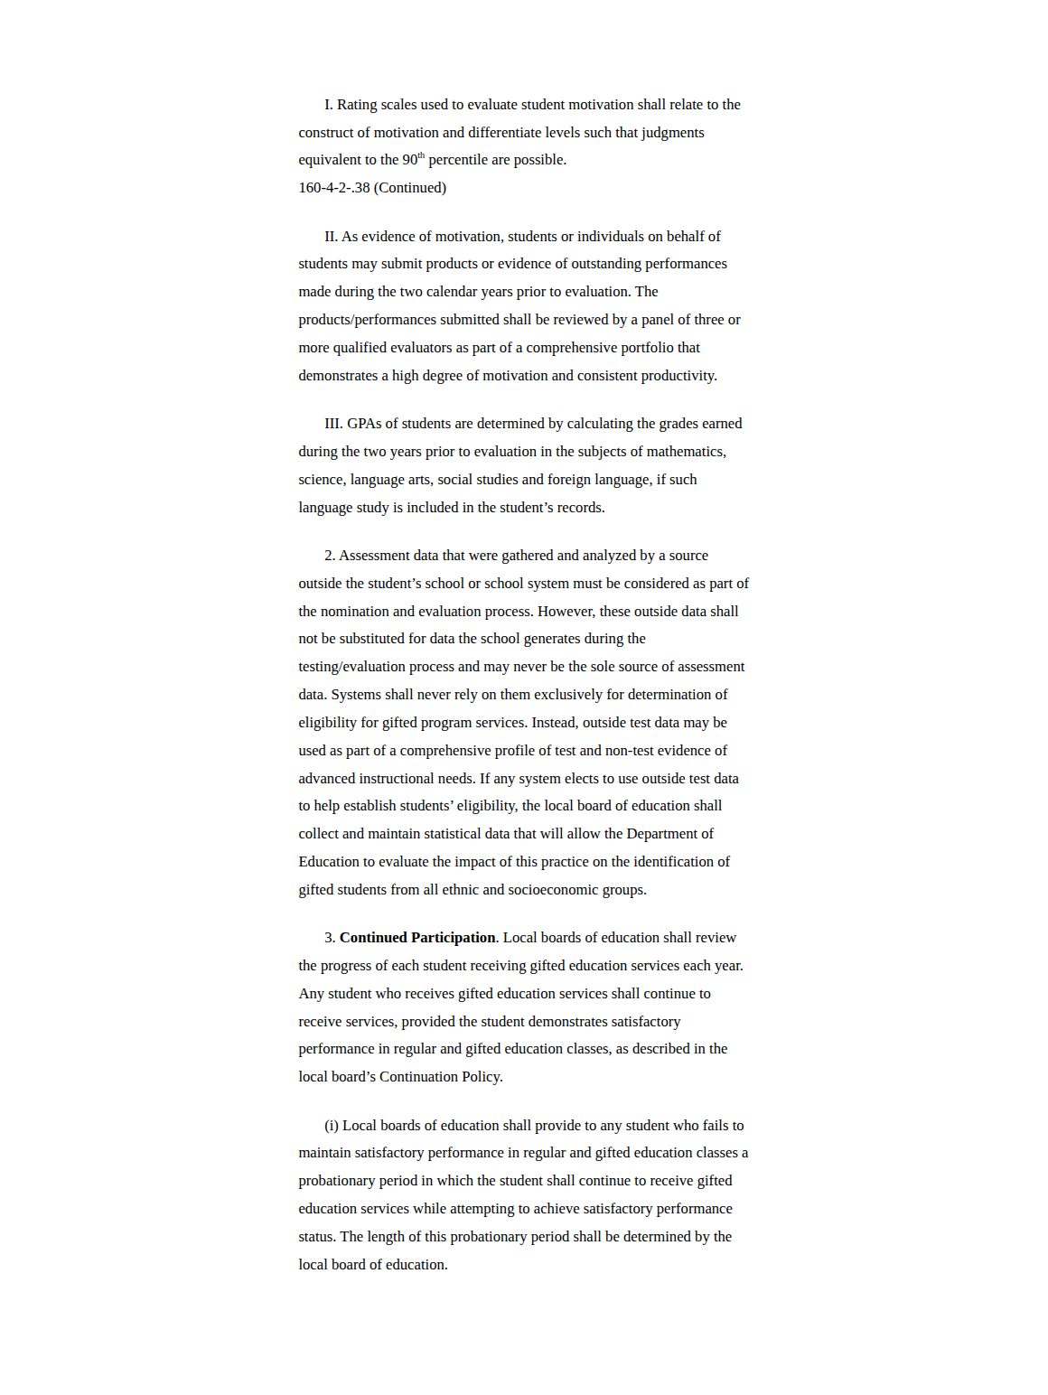I. Rating scales used to evaluate student motivation shall relate to the construct of motivation and differentiate levels such that judgments equivalent to the 90th percentile are possible.
160-4-2-.38 (Continued)
II. As evidence of motivation, students or individuals on behalf of students may submit products or evidence of outstanding performances made during the two calendar years prior to evaluation. The products/performances submitted shall be reviewed by a panel of three or more qualified evaluators as part of a comprehensive portfolio that demonstrates a high degree of motivation and consistent productivity.
III. GPAs of students are determined by calculating the grades earned during the two years prior to evaluation in the subjects of mathematics, science, language arts, social studies and foreign language, if such language study is included in the student’s records.
2. Assessment data that were gathered and analyzed by a source outside the student’s school or school system must be considered as part of the nomination and evaluation process. However, these outside data shall not be substituted for data the school generates during the testing/evaluation process and may never be the sole source of assessment data. Systems shall never rely on them exclusively for determination of eligibility for gifted program services. Instead, outside test data may be used as part of a comprehensive profile of test and non-test evidence of advanced instructional needs. If any system elects to use outside test data to help establish students’ eligibility, the local board of education shall collect and maintain statistical data that will allow the Department of Education to evaluate the impact of this practice on the identification of gifted students from all ethnic and socioeconomic groups.
3. Continued Participation. Local boards of education shall review the progress of each student receiving gifted education services each year. Any student who receives gifted education services shall continue to receive services, provided the student demonstrates satisfactory performance in regular and gifted education classes, as described in the local board’s Continuation Policy.
(i) Local boards of education shall provide to any student who fails to maintain satisfactory performance in regular and gifted education classes a probationary period in which the student shall continue to receive gifted education services while attempting to achieve satisfactory performance status. The length of this probationary period shall be determined by the local board of education.